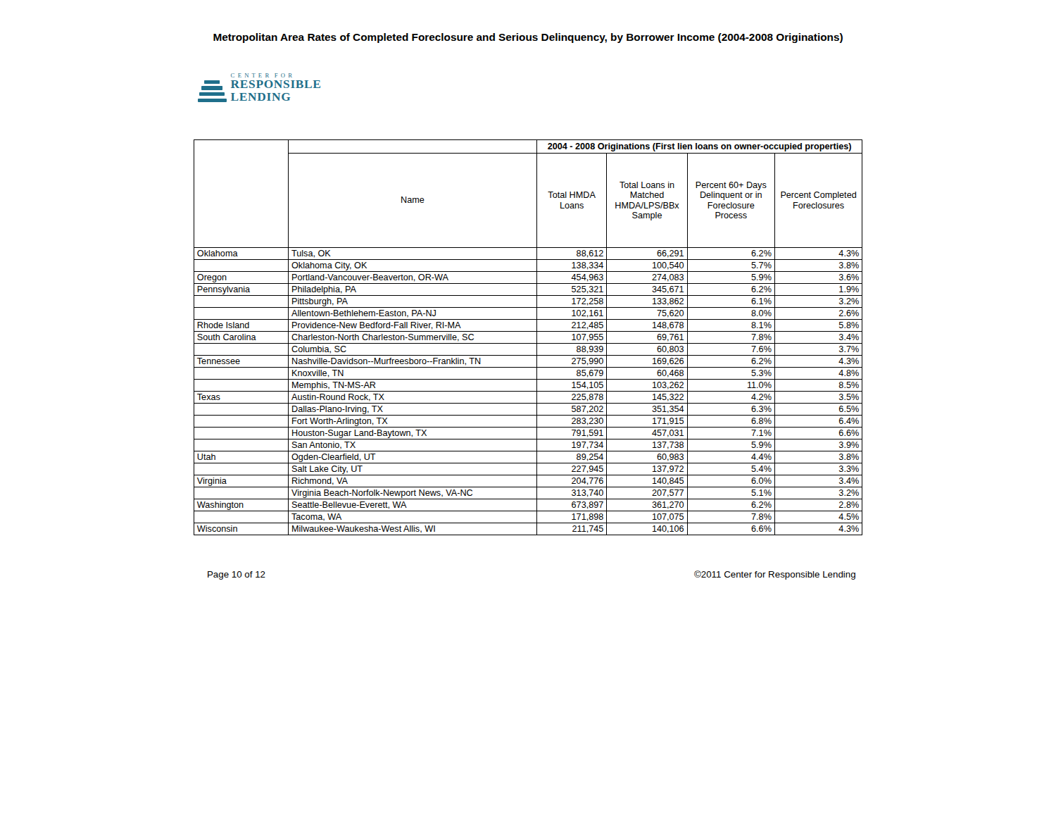Metropolitan Area Rates of Completed Foreclosure and Serious Delinquency, by Borrower Income (2004-2008 Originations)
| C E N T E R F O R RESPONSIBLE LENDING | | | | |
| | | 2004 - 2008 Originations (First lien loans on owner-occupied properties) |
| | Name | Total HMDA Loans | Total Loans in Matched HMDA/LPS/BBx Sample | Percent 60+ Days Delinquent or in Foreclosure Process | Percent Completed Foreclosures |
| Oklahoma | Tulsa, OK | 88,612 | 66,291 | 6.2% | 4.3% |
| | Oklahoma City, OK | 138,334 | 100,540 | 5.7% | 3.8% |
| Oregon | Portland-Vancouver-Beaverton, OR-WA | 454,963 | 274,083 | 5.9% | 3.6% |
| Pennsylvania | Philadelphia, PA | 525,321 | 345,671 | 6.2% | 1.9% |
| | Pittsburgh, PA | 172,258 | 133,862 | 6.1% | 3.2% |
| | Allentown-Bethlehem-Easton, PA-NJ | 102,161 | 75,620 | 8.0% | 2.6% |
| Rhode Island | Providence-New Bedford-Fall River, RI-MA | 212,485 | 148,678 | 8.1% | 5.8% |
| South Carolina | Charleston-North Charleston-Summerville, SC | 107,955 | 69,761 | 7.8% | 3.4% |
| | Columbia, SC | 88,939 | 60,803 | 7.6% | 3.7% |
| Tennessee | Nashville-Davidson--Murfreesboro--Franklin, TN | 275,990 | 169,626 | 6.2% | 4.3% |
| | Knoxville, TN | 85,679 | 60,468 | 5.3% | 4.8% |
| | Memphis, TN-MS-AR | 154,105 | 103,262 | 11.0% | 8.5% |
| Texas | Austin-Round Rock, TX | 225,878 | 145,322 | 4.2% | 3.5% |
| | Dallas-Plano-Irving, TX | 587,202 | 351,354 | 6.3% | 6.5% |
| | Fort Worth-Arlington, TX | 283,230 | 171,915 | 6.8% | 6.4% |
| | Houston-Sugar Land-Baytown, TX | 791,591 | 457,031 | 7.1% | 6.6% |
| | San Antonio, TX | 197,734 | 137,738 | 5.9% | 3.9% |
| Utah | Ogden-Clearfield, UT | 89,254 | 60,983 | 4.4% | 3.8% |
| | Salt Lake City, UT | 227,945 | 137,972 | 5.4% | 3.3% |
| Virginia | Richmond, VA | 204,776 | 140,845 | 6.0% | 3.4% |
| | Virginia Beach-Norfolk-Newport News, VA-NC | 313,740 | 207,577 | 5.1% | 3.2% |
| Washington | Seattle-Bellevue-Everett, WA | 673,897 | 361,270 | 6.2% | 2.8% |
| | Tacoma, WA | 171,898 | 107,075 | 7.8% | 4.5% |
| Wisconsin | Milwaukee-Waukesha-West Allis, WI | 211,745 | 140,106 | 6.6% | 4.3% |
Page 10 of 12
©2011 Center for Responsible Lending